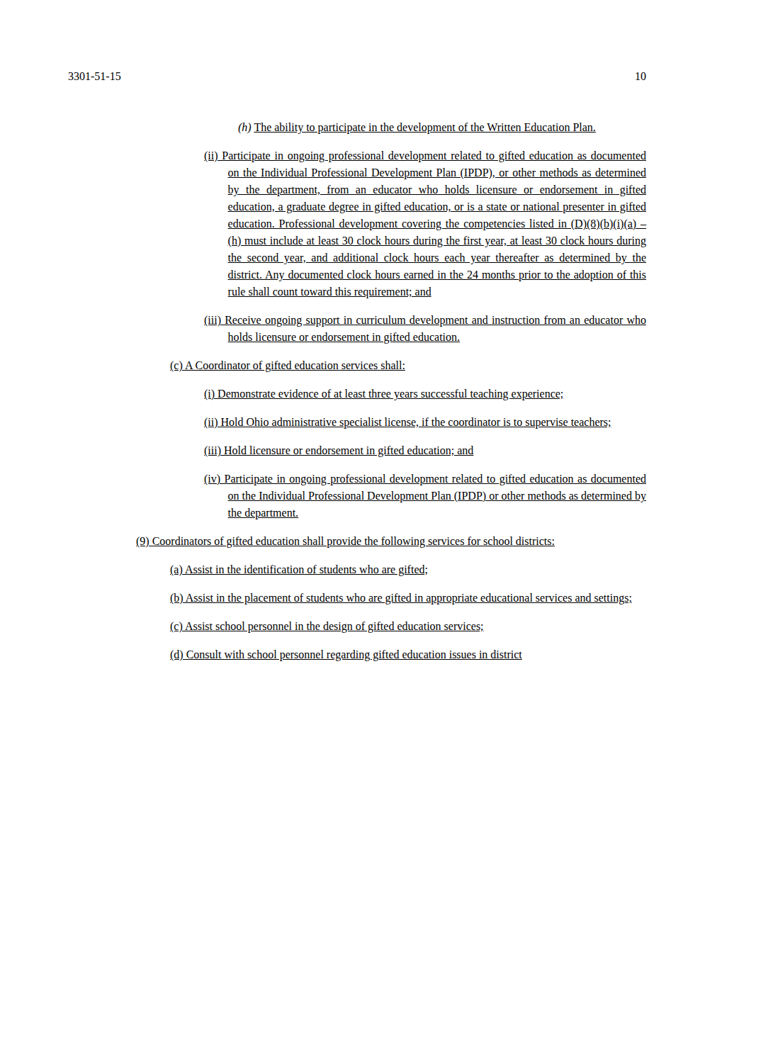3301-51-15
10
(h) The ability to participate in the development of the Written Education Plan.
(ii) Participate in ongoing professional development related to gifted education as documented on the Individual Professional Development Plan (IPDP), or other methods as determined by the department, from an educator who holds licensure or endorsement in gifted education, a graduate degree in gifted education, or is a state or national presenter in gifted education. Professional development covering the competencies listed in (D)(8)(b)(i)(a) – (h) must include at least 30 clock hours during the first year, at least 30 clock hours during the second year, and additional clock hours each year thereafter as determined by the district. Any documented clock hours earned in the 24 months prior to the adoption of this rule shall count toward this requirement; and
(iii) Receive ongoing support in curriculum development and instruction from an educator who holds licensure or endorsement in gifted education.
(c) A Coordinator of gifted education services shall:
(i) Demonstrate evidence of at least three years successful teaching experience;
(ii) Hold Ohio administrative specialist license, if the coordinator is to supervise teachers;
(iii) Hold licensure or endorsement in gifted education; and
(iv) Participate in ongoing professional development related to gifted education as documented on the Individual Professional Development Plan (IPDP) or other methods as determined by the department.
(9) Coordinators of gifted education shall provide the following services for school districts:
(a) Assist in the identification of students who are gifted;
(b) Assist in the placement of students who are gifted in appropriate educational services and settings;
(c) Assist school personnel in the design of gifted education services;
(d) Consult with school personnel regarding gifted education issues in district